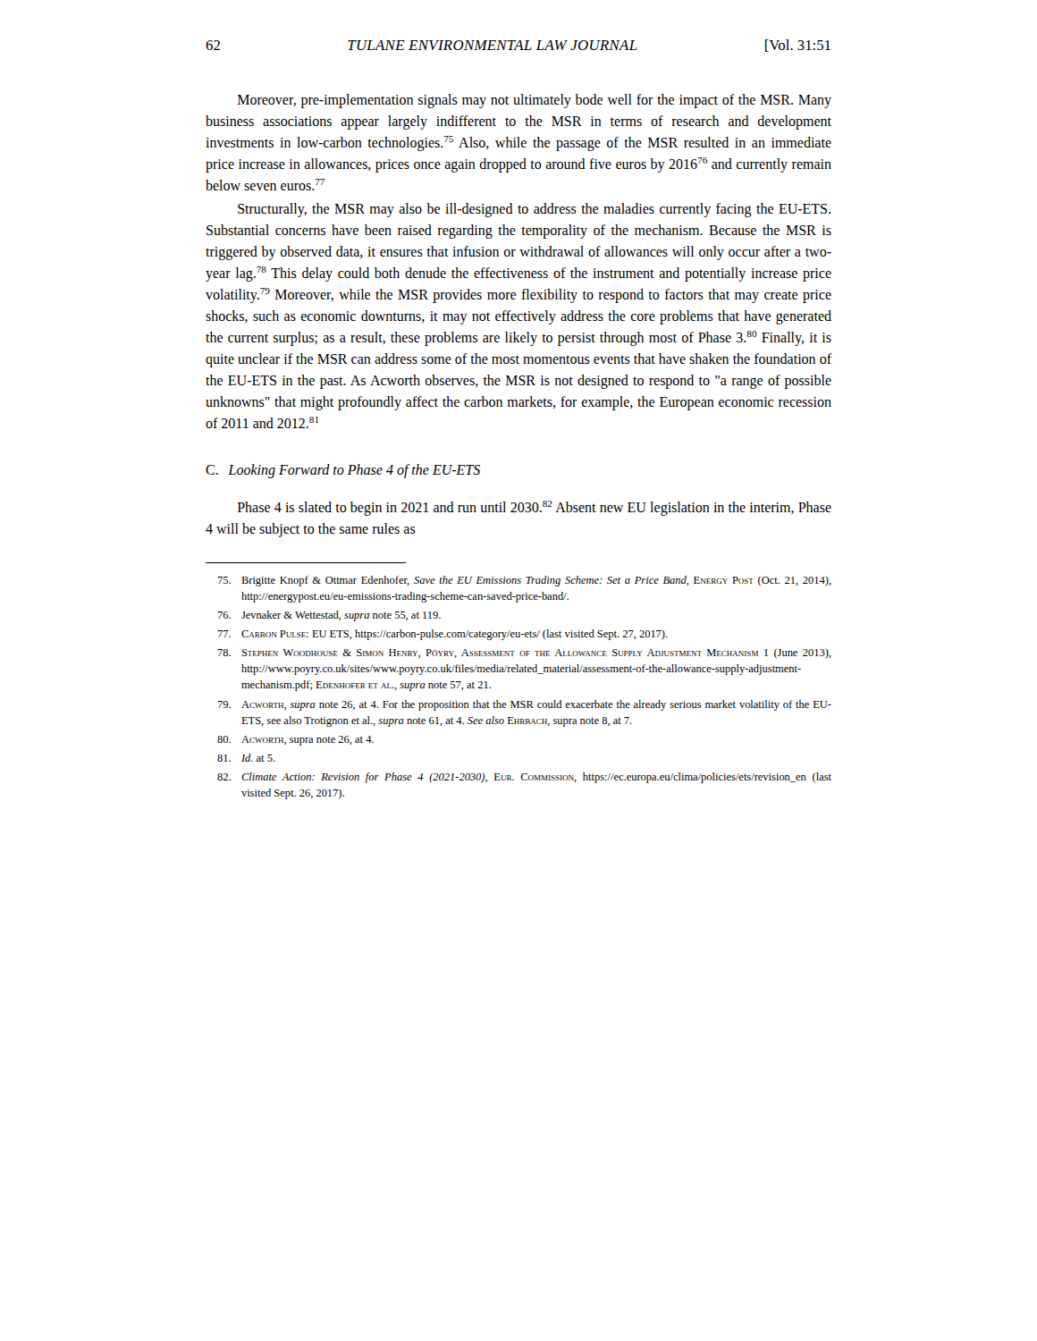62 TULANE ENVIRONMENTAL LAW JOURNAL [Vol. 31:51
Moreover, pre-implementation signals may not ultimately bode well for the impact of the MSR. Many business associations appear largely indifferent to the MSR in terms of research and development investments in low-carbon technologies.75 Also, while the passage of the MSR resulted in an immediate price increase in allowances, prices once again dropped to around five euros by 201676 and currently remain below seven euros.77
Structurally, the MSR may also be ill-designed to address the maladies currently facing the EU-ETS. Substantial concerns have been raised regarding the temporality of the mechanism. Because the MSR is triggered by observed data, it ensures that infusion or withdrawal of allowances will only occur after a two-year lag.78 This delay could both denude the effectiveness of the instrument and potentially increase price volatility.79 Moreover, while the MSR provides more flexibility to respond to factors that may create price shocks, such as economic downturns, it may not effectively address the core problems that have generated the current surplus; as a result, these problems are likely to persist through most of Phase 3.80 Finally, it is quite unclear if the MSR can address some of the most momentous events that have shaken the foundation of the EU-ETS in the past. As Acworth observes, the MSR is not designed to respond to "a range of possible unknowns" that might profoundly affect the carbon markets, for example, the European economic recession of 2011 and 2012.81
C. Looking Forward to Phase 4 of the EU-ETS
Phase 4 is slated to begin in 2021 and run until 2030.82 Absent new EU legislation in the interim, Phase 4 will be subject to the same rules as
75. Brigitte Knopf & Ottmar Edenhofer, Save the EU Emissions Trading Scheme: Set a Price Band, Energy Post (Oct. 21, 2014), http://energypost.eu/eu-emissions-trading-scheme-can-saved-price-band/.
76. Jevnaker & Wettestad, supra note 55, at 119.
77. Carbon Pulse: EU ETS, https://carbon-pulse.com/category/eu-ets/ (last visited Sept. 27, 2017).
78. Stephen Woodhouse & Simon Henry, Pöyry, Assessment of the Allowance Supply Adjustment Mechanism 1 (June 2013), http://www.poyry.co.uk/sites/www.poyry.co.uk/files/media/related_material/assessment-of-the-allowance-supply-adjustment-mechanism.pdf; Edenhofer et al., supra note 57, at 21.
79. Acworth, supra note 26, at 4. For the proposition that the MSR could exacerbate the already serious market volatility of the EU-ETS, see also Trotignon et al., supra note 61, at 4. See also Ehrbach, supra note 8, at 7.
80. Acworth, supra note 26, at 4.
81. Id. at 5.
82. Climate Action: Revision for Phase 4 (2021-2030), Eur. Commission, https://ec.europa.eu/clima/policies/ets/revision_en (last visited Sept. 26, 2017).